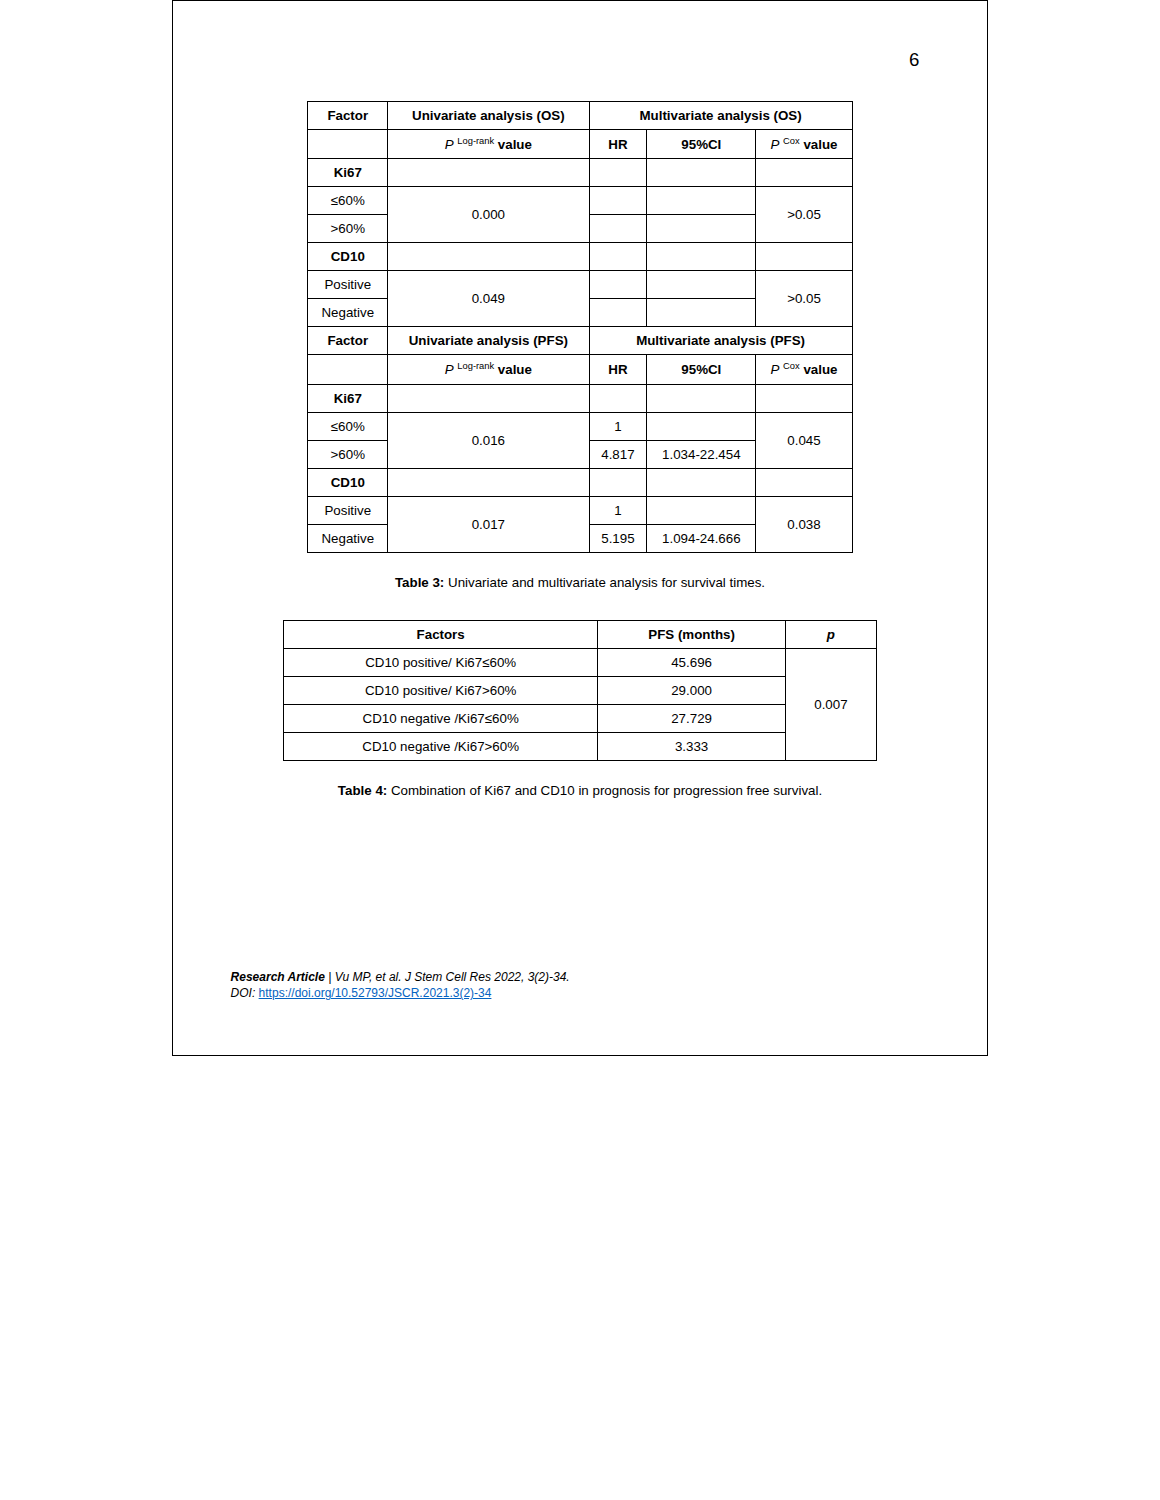6
| Factor | Univariate analysis (OS) | Multivariate analysis (OS) |
| --- | --- | --- |
| | P Log-rank value | HR | 95%CI | P Cox value |
| Ki67 | | | | |
| ≤60% | 0.000 | | | >0.05 |
| >60% | | |
| CD10 | | | | |
| Positive | 0.049 | | | >0.05 |
| Negative | | |
| Factor | Univariate analysis (PFS) | Multivariate analysis (PFS) |
| | P Log-rank value | HR | 95%CI | P Cox value |
| Ki67 | | | | |
| ≤60% | 0.016 | 1 | | 0.045 |
| >60% | 4.817 | 1.034-22.454 |
| CD10 | | | | |
| Positive | 0.017 | 1 | | 0.038 |
| Negative | 5.195 | 1.094-24.666 |
Table 3: Univariate and multivariate analysis for survival times.
| Factors | PFS (months) | p |
| --- | --- | --- |
| CD10 positive/ Ki67≤60% | 45.696 | 0.007 |
| CD10 positive/ Ki67>60% | 29.000 |
| CD10 negative /Ki67≤60% | 27.729 |
| CD10 negative /Ki67>60% | 3.333 |
Table 4: Combination of Ki67 and CD10 in prognosis for progression free survival.
Research Article | Vu MP, et al. J Stem Cell Res 2022, 3(2)-34.
DOI: https://doi.org/10.52793/JSCR.2021.3(2)-34